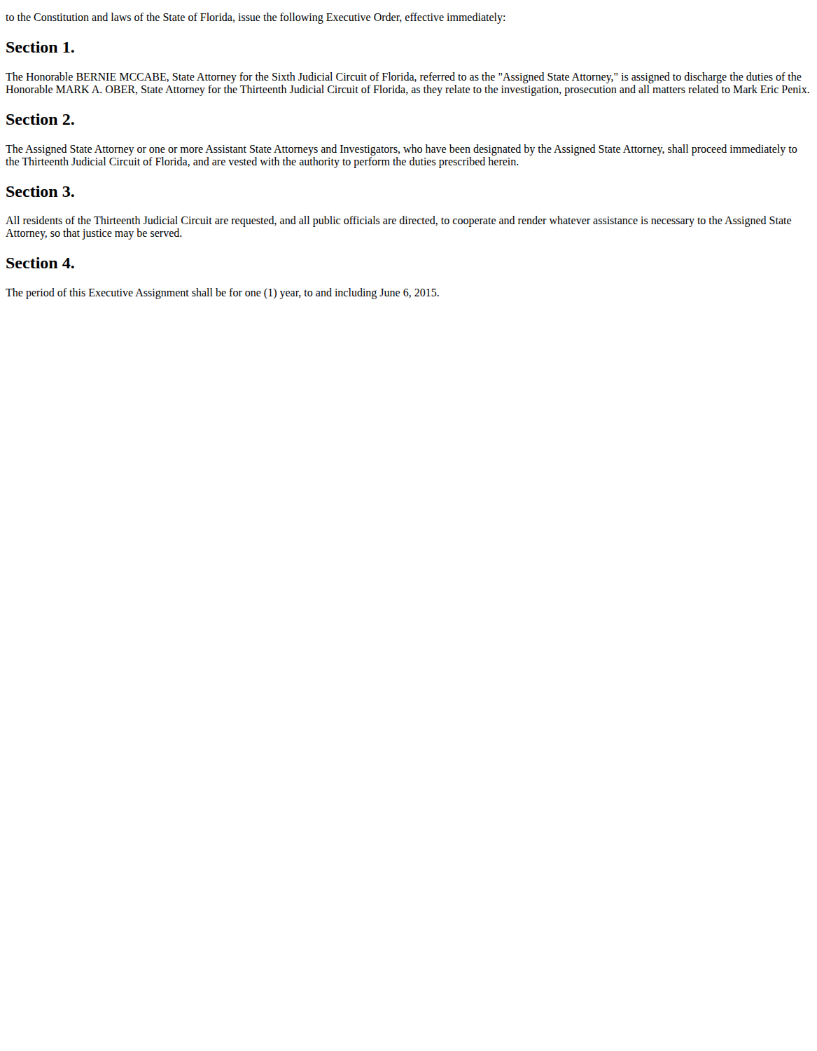to the Constitution and laws of the State of Florida, issue the following Executive Order, effective immediately:
Section 1.
The Honorable BERNIE MCCABE, State Attorney for the Sixth Judicial Circuit of Florida, referred to as the "Assigned State Attorney," is assigned to discharge the duties of the Honorable MARK A. OBER, State Attorney for the Thirteenth Judicial Circuit of Florida, as they relate to the investigation, prosecution and all matters related to Mark Eric Penix.
Section 2.
The Assigned State Attorney or one or more Assistant State Attorneys and Investigators, who have been designated by the Assigned State Attorney, shall proceed immediately to the Thirteenth Judicial Circuit of Florida, and are vested with the authority to perform the duties prescribed herein.
Section 3.
All residents of the Thirteenth Judicial Circuit are requested, and all public officials are directed, to cooperate and render whatever assistance is necessary to the Assigned State Attorney, so that justice may be served.
Section 4.
The period of this Executive Assignment shall be for one (1) year, to and including June 6, 2015.